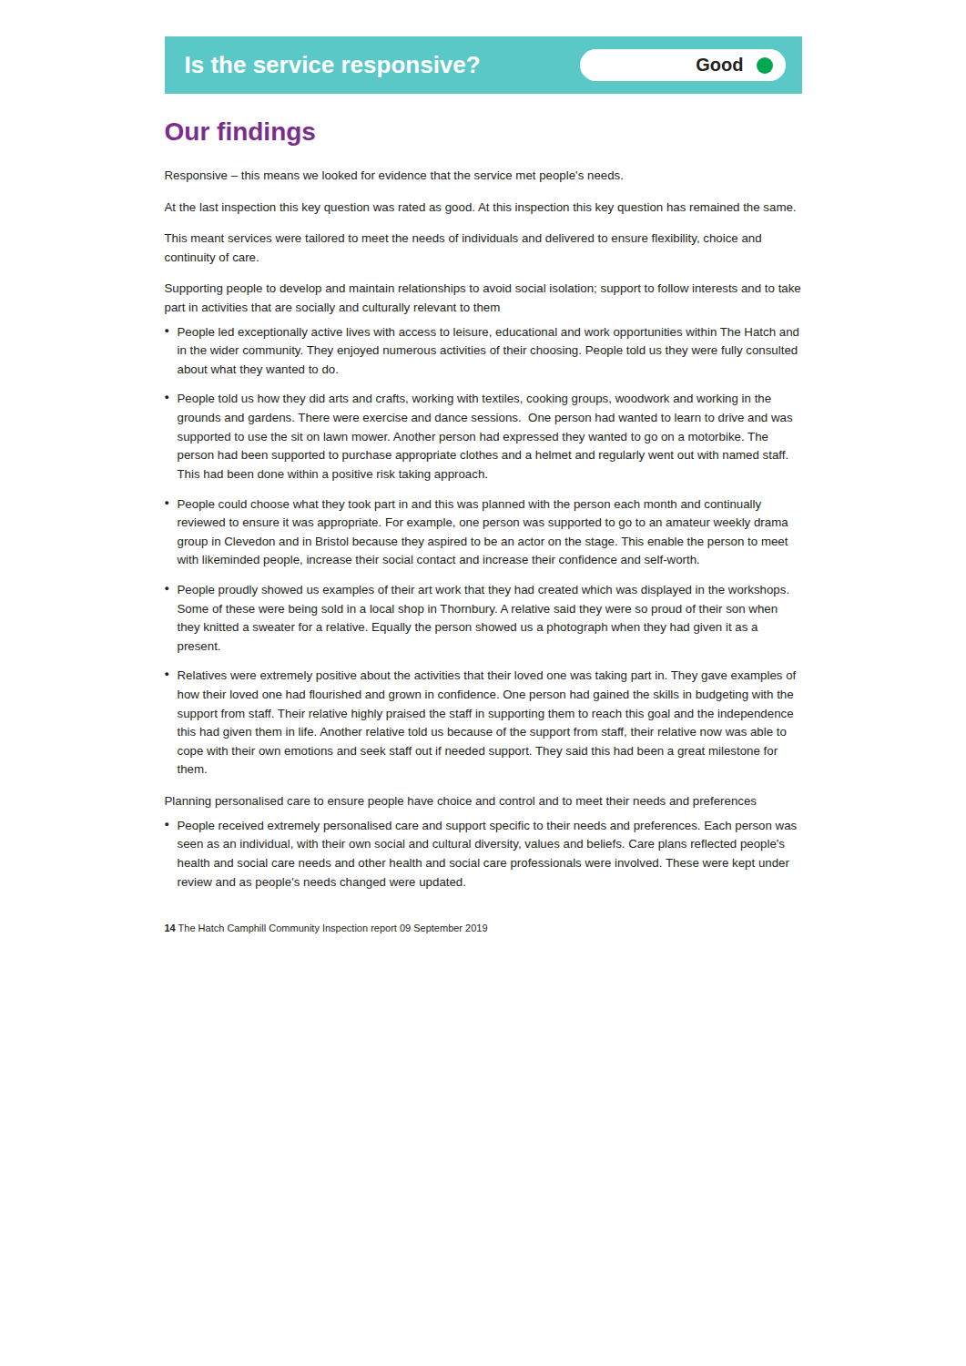Is the service responsive?
Good
Our findings
Responsive – this means we looked for evidence that the service met people's needs.
At the last inspection this key question was rated as good. At this inspection this key question has remained the same.
This meant services were tailored to meet the needs of individuals and delivered to ensure flexibility, choice and continuity of care.
Supporting people to develop and maintain relationships to avoid social isolation; support to follow interests and to take part in activities that are socially and culturally relevant to them
People led exceptionally active lives with access to leisure, educational and work opportunities within The Hatch and in the wider community. They enjoyed numerous activities of their choosing. People told us they were fully consulted about what they wanted to do.
People told us how they did arts and crafts, working with textiles, cooking groups, woodwork and working in the grounds and gardens. There were exercise and dance sessions. One person had wanted to learn to drive and was supported to use the sit on lawn mower. Another person had expressed they wanted to go on a motorbike. The person had been supported to purchase appropriate clothes and a helmet and regularly went out with named staff. This had been done within a positive risk taking approach.
People could choose what they took part in and this was planned with the person each month and continually reviewed to ensure it was appropriate. For example, one person was supported to go to an amateur weekly drama group in Clevedon and in Bristol because they aspired to be an actor on the stage. This enable the person to meet with likeminded people, increase their social contact and increase their confidence and self-worth.
People proudly showed us examples of their art work that they had created which was displayed in the workshops. Some of these were being sold in a local shop in Thornbury. A relative said they were so proud of their son when they knitted a sweater for a relative. Equally the person showed us a photograph when they had given it as a present.
Relatives were extremely positive about the activities that their loved one was taking part in. They gave examples of how their loved one had flourished and grown in confidence. One person had gained the skills in budgeting with the support from staff. Their relative highly praised the staff in supporting them to reach this goal and the independence this had given them in life. Another relative told us because of the support from staff, their relative now was able to cope with their own emotions and seek staff out if needed support. They said this had been a great milestone for them.
Planning personalised care to ensure people have choice and control and to meet their needs and preferences
People received extremely personalised care and support specific to their needs and preferences. Each person was seen as an individual, with their own social and cultural diversity, values and beliefs. Care plans reflected people's health and social care needs and other health and social care professionals were involved. These were kept under review and as people's needs changed were updated.
14 The Hatch Camphill Community Inspection report 09 September 2019